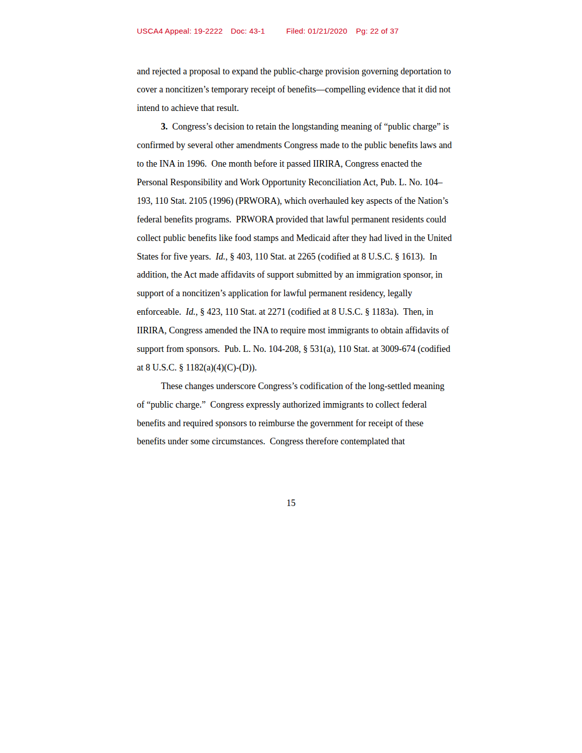USCA4 Appeal: 19-2222 Doc: 43-1 Filed: 01/21/2020 Pg: 22 of 37
and rejected a proposal to expand the public-charge provision governing deportation to cover a noncitizen’s temporary receipt of benefits—compelling evidence that it did not intend to achieve that result.
3. Congress’s decision to retain the longstanding meaning of “public charge” is confirmed by several other amendments Congress made to the public benefits laws and to the INA in 1996. One month before it passed IIRIRA, Congress enacted the Personal Responsibility and Work Opportunity Reconciliation Act, Pub. L. No. 104–193, 110 Stat. 2105 (1996) (PRWORA), which overhauled key aspects of the Nation’s federal benefits programs. PRWORA provided that lawful permanent residents could collect public benefits like food stamps and Medicaid after they had lived in the United States for five years. Id., § 403, 110 Stat. at 2265 (codified at 8 U.S.C. § 1613). In addition, the Act made affidavits of support submitted by an immigration sponsor, in support of a noncitizen’s application for lawful permanent residency, legally enforceable. Id., § 423, 110 Stat. at 2271 (codified at 8 U.S.C. § 1183a). Then, in IIRIRA, Congress amended the INA to require most immigrants to obtain affidavits of support from sponsors. Pub. L. No. 104-208, § 531(a), 110 Stat. at 3009-674 (codified at 8 U.S.C. § 1182(a)(4)(C)-(D)).
These changes underscore Congress’s codification of the long-settled meaning of “public charge.” Congress expressly authorized immigrants to collect federal benefits and required sponsors to reimburse the government for receipt of these benefits under some circumstances. Congress therefore contemplated that
15